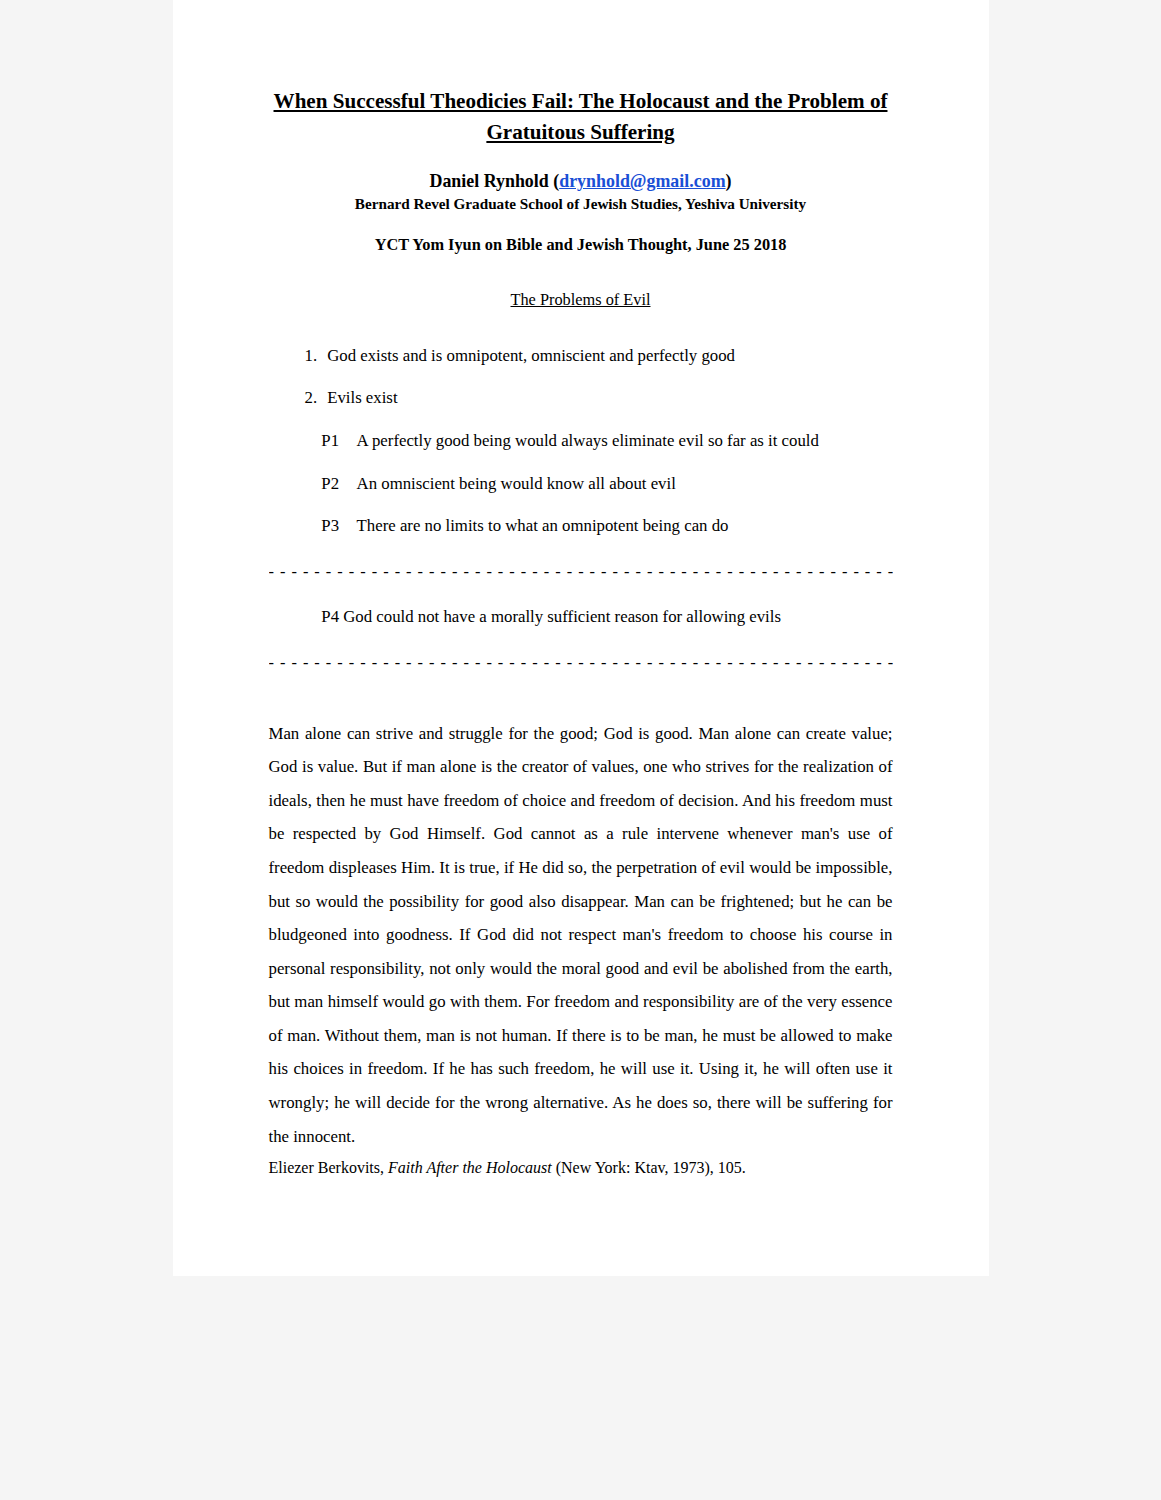When Successful Theodicies Fail: The Holocaust and the Problem of
Gratuitous Suffering
Daniel Rynhold (drynhold@gmail.com)
Bernard Revel Graduate School of Jewish Studies, Yeshiva University
YCT Yom Iyun on Bible and Jewish Thought, June 25 2018
The Problems of Evil
God exists and is omnipotent, omniscient and perfectly good
Evils exist
P1 A perfectly good being would always eliminate evil so far as it could
P2 An omniscient being would know all about evil
P3 There are no limits to what an omnipotent being can do
- - - - - - - - - - - - - - - - - - - - - - - - - - - - - - - - - - - - - - - - - - - - - - - - - - - - - - - - - - - - - - - - - - - - - -
P4 God could not have a morally sufficient reason for allowing evils
- - - - - - - - - - - - - - - - - - - - - - - - - - - - - - - - - - - - - - - - - - - - - - - - - - - - - - - - - - - - - - - - - - - - - -
Man alone can strive and struggle for the good; God is good. Man alone can create value; God is value. But if man alone is the creator of values, one who strives for the realization of ideals, then he must have freedom of choice and freedom of decision. And his freedom must be respected by God Himself. God cannot as a rule intervene whenever man's use of freedom displeases Him. It is true, if He did so, the perpetration of evil would be impossible, but so would the possibility for good also disappear. Man can be frightened; but he can be bludgeoned into goodness. If God did not respect man's freedom to choose his course in personal responsibility, not only would the moral good and evil be abolished from the earth, but man himself would go with them. For freedom and responsibility are of the very essence of man. Without them, man is not human. If there is to be man, he must be allowed to make his choices in freedom. If he has such freedom, he will use it. Using it, he will often use it wrongly; he will decide for the wrong alternative. As he does so, there will be suffering for the innocent.
Eliezer Berkovits, Faith After the Holocaust (New York: Ktav, 1973), 105.